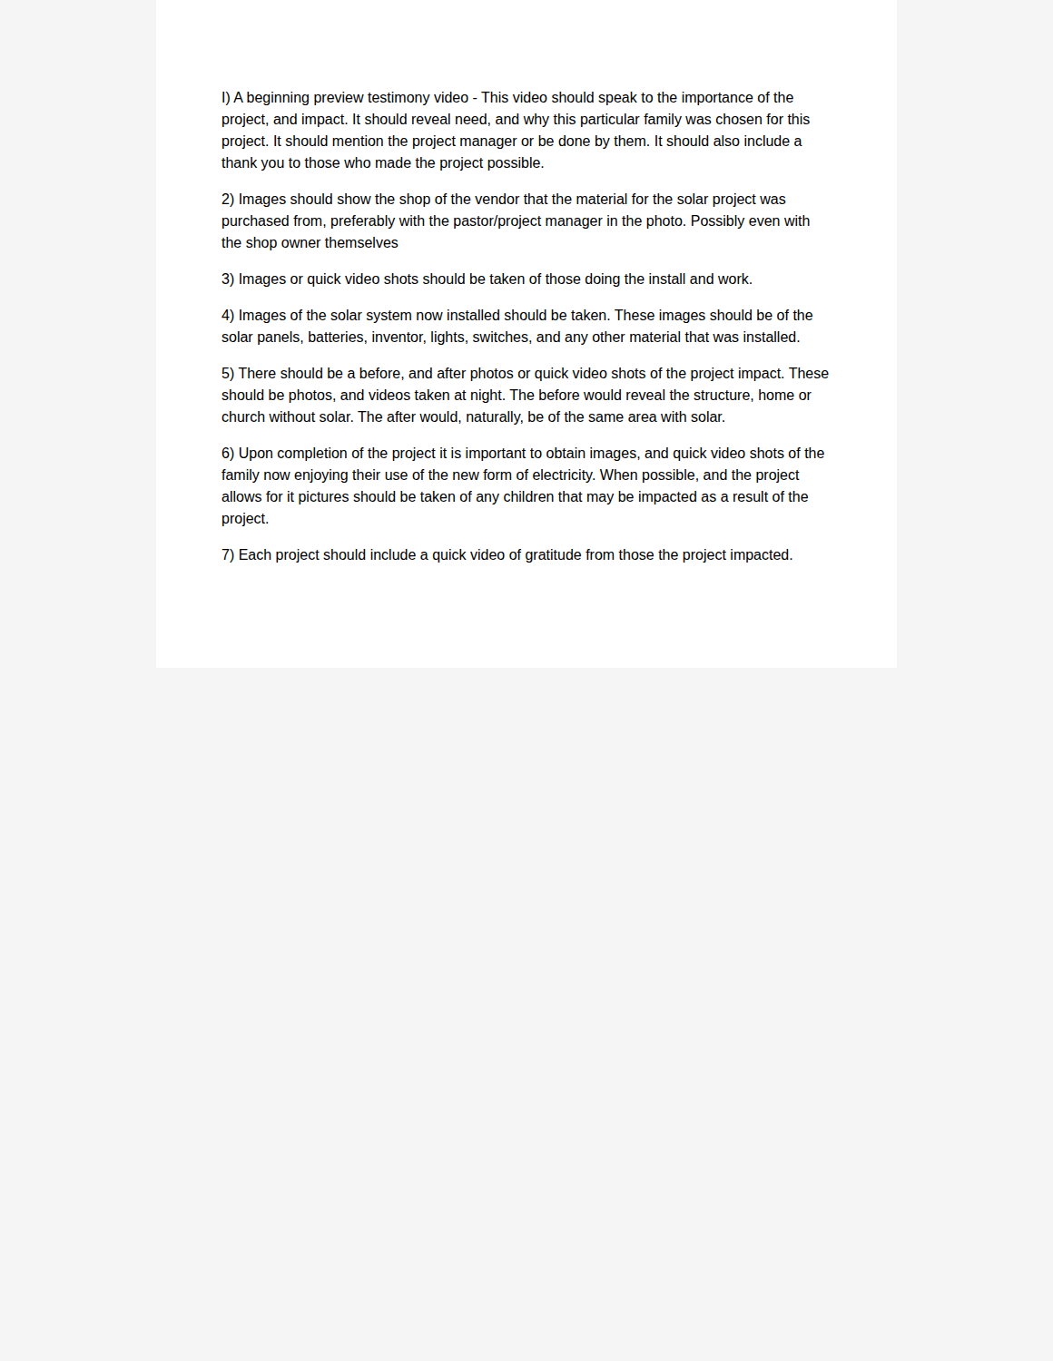I) A beginning preview testimony video - This video should speak to the importance of the project, and impact. It should reveal need, and why this particular family was chosen for this project. It should mention the project manager or be done by them. It should also include a thank you to those who made the project possible.
2) Images should show the shop of the vendor that the material for the solar project was purchased from, preferably with the pastor/project manager in the photo. Possibly even with the shop owner themselves
3) Images or quick video shots should be taken of those doing the install and work.
4) Images of the solar system now installed should be taken. These images should be of the solar panels, batteries, inventor, lights, switches, and any other material that was installed.
5) There should be a before, and after photos or quick video shots of the project impact. These should be photos, and videos taken at night. The before would reveal the structure, home or church without solar. The after would, naturally, be of the same area with solar.
6) Upon completion of the project it is important to obtain images, and quick video shots of the family now enjoying their use of the new form of electricity. When possible, and the project allows for it pictures should be taken of any children that may be impacted as a result of the project.
7) Each project should include a quick video of gratitude from those the project impacted.